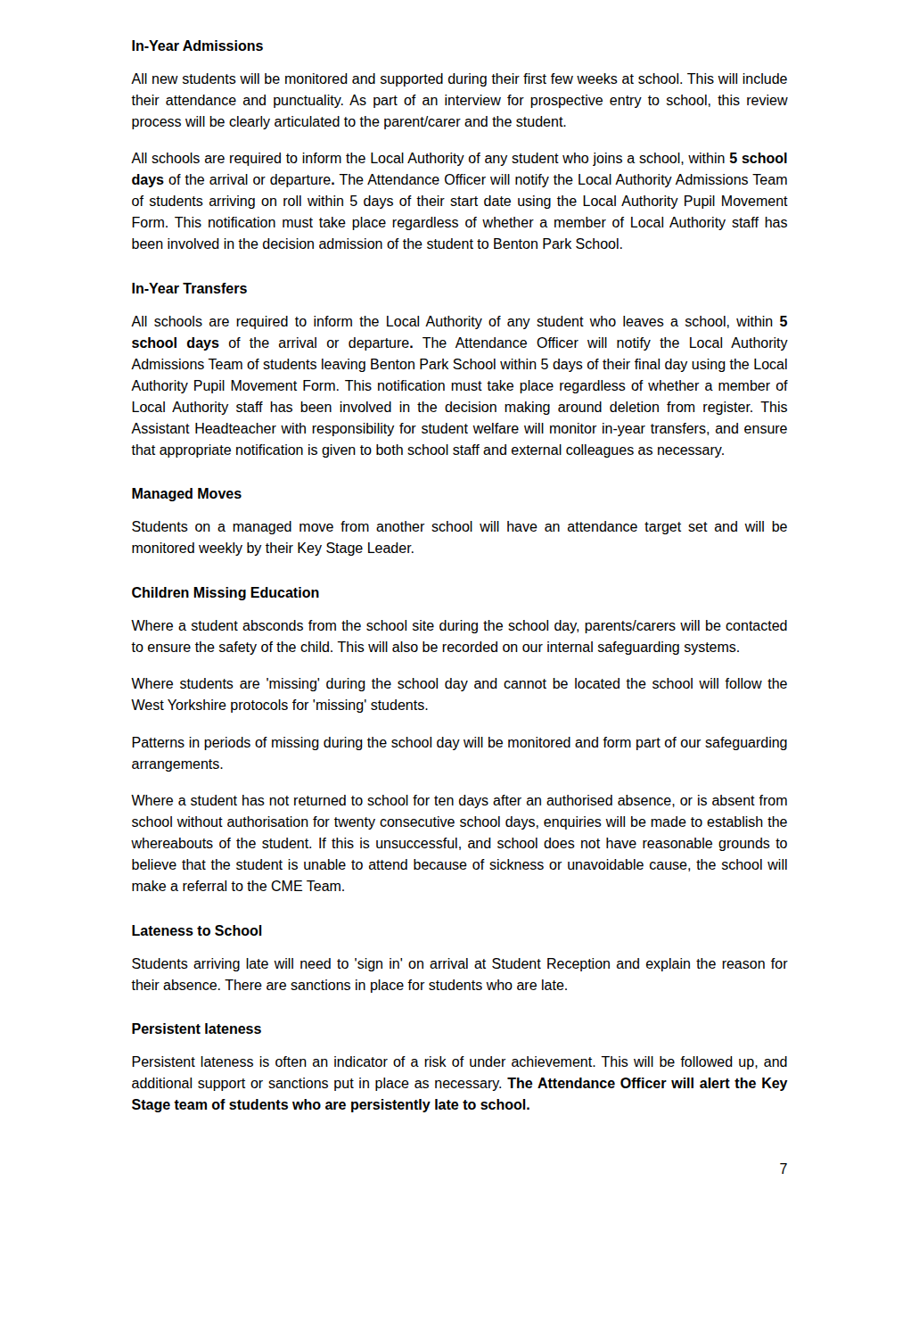In-Year Admissions
All new students will be monitored and supported during their first few weeks at school. This will include their attendance and punctuality. As part of an interview for prospective entry to school, this review process will be clearly articulated to the parent/carer and the student.
All schools are required to inform the Local Authority of any student who joins a school, within 5 school days of the arrival or departure. The Attendance Officer will notify the Local Authority Admissions Team of students arriving on roll within 5 days of their start date using the Local Authority Pupil Movement Form. This notification must take place regardless of whether a member of Local Authority staff has been involved in the decision admission of the student to Benton Park School.
In-Year Transfers
All schools are required to inform the Local Authority of any student who leaves a school, within 5 school days of the arrival or departure. The Attendance Officer will notify the Local Authority Admissions Team of students leaving Benton Park School within 5 days of their final day using the Local Authority Pupil Movement Form. This notification must take place regardless of whether a member of Local Authority staff has been involved in the decision making around deletion from register. This Assistant Headteacher with responsibility for student welfare will monitor in-year transfers, and ensure that appropriate notification is given to both school staff and external colleagues as necessary.
Managed Moves
Students on a managed move from another school will have an attendance target set and will be monitored weekly by their Key Stage Leader.
Children Missing Education
Where a student absconds from the school site during the school day, parents/carers will be contacted to ensure the safety of the child. This will also be recorded on our internal safeguarding systems.
Where students are 'missing' during the school day and cannot be located the school will follow the West Yorkshire protocols for 'missing' students.
Patterns in periods of missing during the school day will be monitored and form part of our safeguarding arrangements.
Where a student has not returned to school for ten days after an authorised absence, or is absent from school without authorisation for twenty consecutive school days, enquiries will be made to establish the whereabouts of the student. If this is unsuccessful, and school does not have reasonable grounds to believe that the student is unable to attend because of sickness or unavoidable cause, the school will make a referral to the CME Team.
Lateness to School
Students arriving late will need to 'sign in' on arrival at Student Reception and explain the reason for their absence. There are sanctions in place for students who are late.
Persistent lateness
Persistent lateness is often an indicator of a risk of under achievement. This will be followed up, and additional support or sanctions put in place as necessary. The Attendance Officer will alert the Key Stage team of students who are persistently late to school.
7